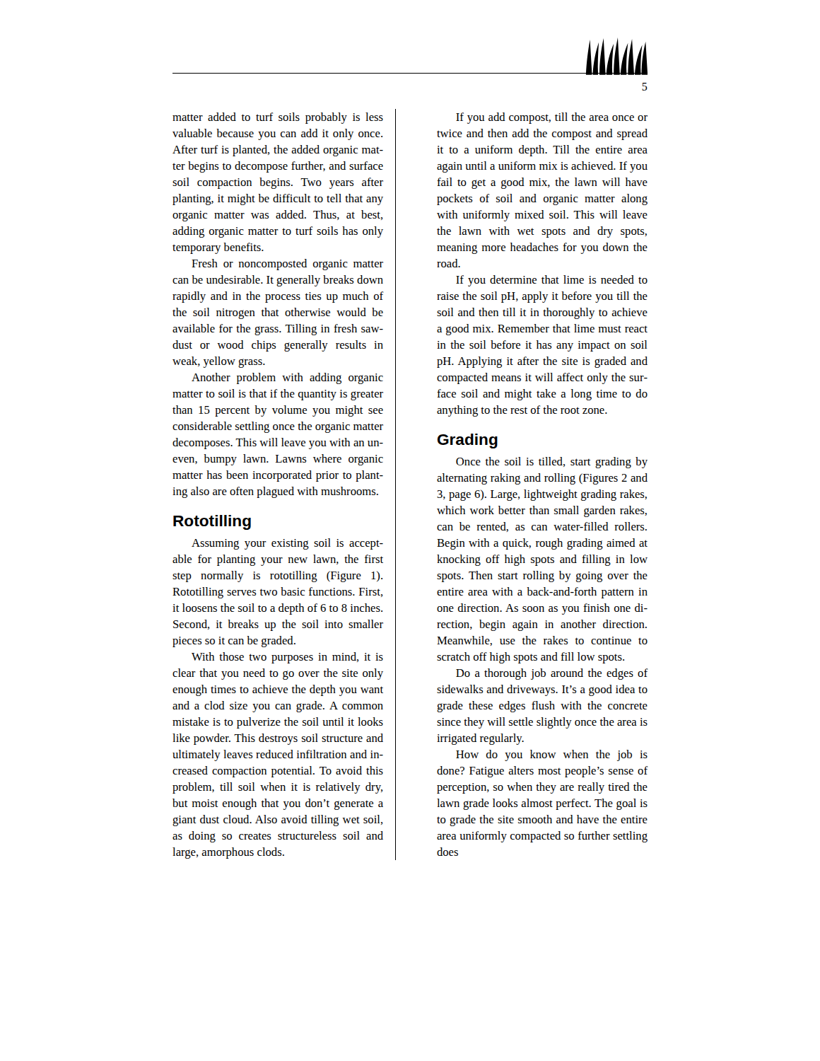5
matter added to turf soils probably is less valuable because you can add it only once. After turf is planted, the added organic matter begins to decompose further, and surface soil compaction begins. Two years after planting, it might be difficult to tell that any organic matter was added. Thus, at best, adding organic matter to turf soils has only temporary benefits.
Fresh or noncomposted organic matter can be undesirable. It generally breaks down rapidly and in the process ties up much of the soil nitrogen that otherwise would be available for the grass. Tilling in fresh sawdust or wood chips generally results in weak, yellow grass.
Another problem with adding organic matter to soil is that if the quantity is greater than 15 percent by volume you might see considerable settling once the organic matter decomposes. This will leave you with an uneven, bumpy lawn. Lawns where organic matter has been incorporated prior to planting also are often plagued with mushrooms.
Rototilling
Assuming your existing soil is acceptable for planting your new lawn, the first step normally is rototilling (Figure 1). Rototilling serves two basic functions. First, it loosens the soil to a depth of 6 to 8 inches. Second, it breaks up the soil into smaller pieces so it can be graded.
With those two purposes in mind, it is clear that you need to go over the site only enough times to achieve the depth you want and a clod size you can grade. A common mistake is to pulverize the soil until it looks like powder. This destroys soil structure and ultimately leaves reduced infiltration and increased compaction potential. To avoid this problem, till soil when it is relatively dry, but moist enough that you don’t generate a giant dust cloud. Also avoid tilling wet soil, as doing so creates structureless soil and large, amorphous clods.
If you add compost, till the area once or twice and then add the compost and spread it to a uniform depth. Till the entire area again until a uniform mix is achieved. If you fail to get a good mix, the lawn will have pockets of soil and organic matter along with uniformly mixed soil. This will leave the lawn with wet spots and dry spots, meaning more headaches for you down the road.
If you determine that lime is needed to raise the soil pH, apply it before you till the soil and then till it in thoroughly to achieve a good mix. Remember that lime must react in the soil before it has any impact on soil pH. Applying it after the site is graded and com­pacted means it will affect only the surface soil and might take a long time to do anything to the rest of the root zone.
Grading
Once the soil is tilled, start grading by alternating raking and rolling (Figures 2 and 3, page 6). Large, lightweight grading rakes, which work better than small garden rakes, can be rented, as can water-filled rollers. Begin with a quick, rough grading aimed at knocking off high spots and filling in low spots. Then start rolling by going over the entire area with a back-and-forth pattern in one direction. As soon as you finish one direction, begin again in another direction. Meanwhile, use the rakes to continue to scratch off high spots and fill low spots.
Do a thorough job around the edges of sidewalks and driveways. It’s a good idea to grade these edges flush with the concrete since they will settle slightly once the area is irri­gated regularly.
How do you know when the job is done? Fatigue alters most people’s sense of percep­tion, so when they are really tired the lawn grade looks almost perfect. The goal is to grade the site smooth and have the entire area uniformly compacted so further settling does